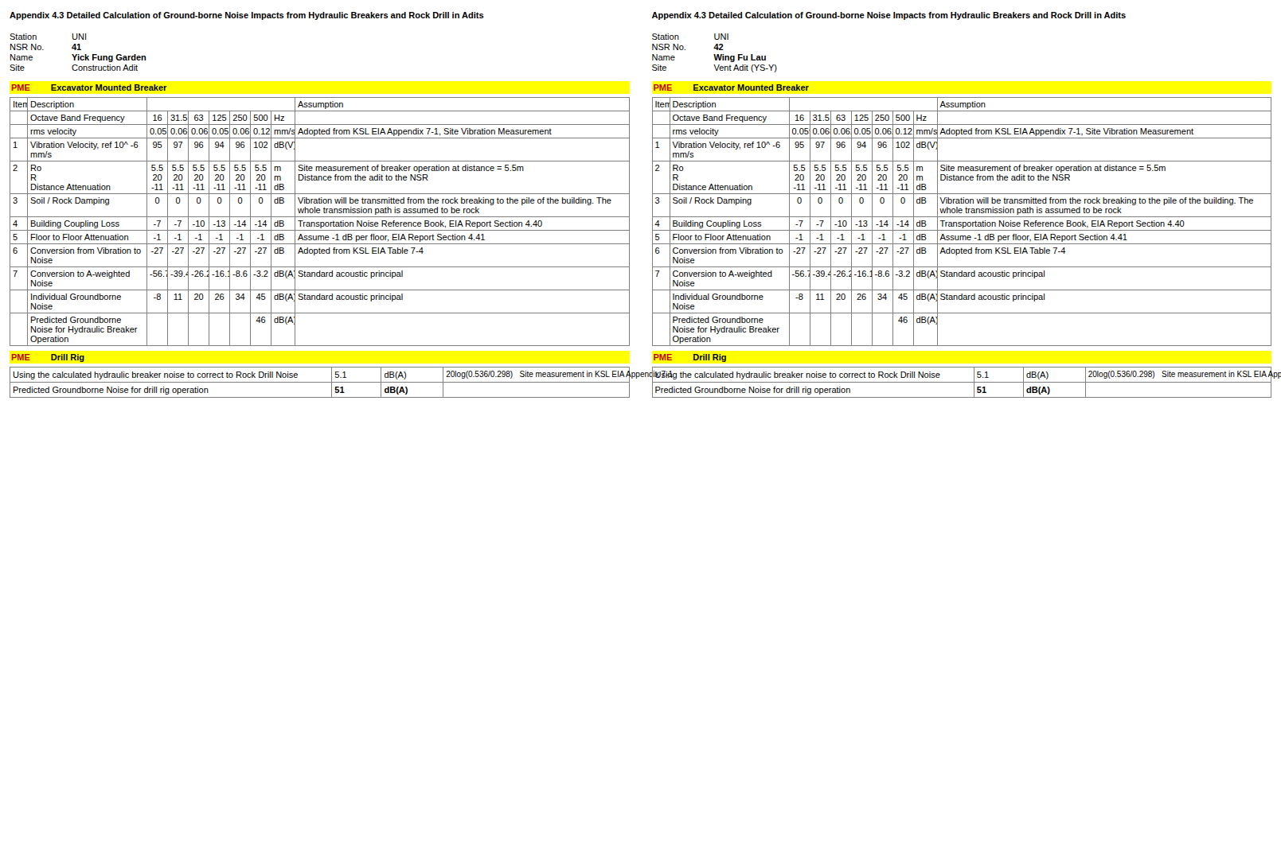Appendix 4.3 Detailed Calculation of Ground-borne Noise Impacts from Hydraulic Breakers and Rock Drill in Adits
| Station | UNI |
| NSR No. | 41 |
| Name | Yick Fung Garden |
| Site | Construction Adit |
PMEExcavator Mounted Breaker
| Item | Description | | Assumption |
| --- | --- | --- | --- |
| | Octave Band Frequency | 16 | 31.5 | 63 | 125 | 250 | 500 | Hz | |
| | rms velocity | 0.059 | 0.068 | 0.062 | 0.05 | 0.062 | 0.121 | mm/s | Adopted from KSL EIA Appendix 7-1, Site Vibration Measurement |
| 1 | Vibration Velocity, ref 10^ -6 mm/s | 95 | 97 | 96 | 94 | 96 | 102 | dB(V) | |
| 2 | Ro R Distance Attenuation | 5.5 20 -11 | 5.5 20 -11 | 5.5 20 -11 | 5.5 20 -11 | 5.5 20 -11 | 5.5 20 -11 | m m dB | Site measurement of breaker operation at distance = 5.5m Distance from the adit to the NSR |
| 3 | Soil / Rock Damping | 0 | 0 | 0 | 0 | 0 | 0 | dB | Vibration will be transmitted from the rock breaking to the pile of the building. The whole transmission path is assumed to be rock |
| 4 | Building Coupling Loss | -7 | -7 | -10 | -13 | -14 | -14 | dB | Transportation Noise Reference Book, EIA Report Section 4.40 |
| 5 | Floor to Floor Attenuation | -1 | -1 | -1 | -1 | -1 | -1 | dB | Assume -1 dB per floor, EIA Report Section 4.41 |
| 6 | Conversion from Vibration to Noise | -27 | -27 | -27 | -27 | -27 | -27 | dB | Adopted from KSL EIA Table 7-4 |
| 7 | Conversion to A-weighted Noise | -56.7 | -39.4 | -26.2 | -16.1 | -8.6 | -3.2 | dB(A) | Standard acoustic principal |
| | Individual Groundborne Noise | -8 | 11 | 20 | 26 | 34 | 45 | dB(A) | Standard acoustic principal |
| | Predicted Groundborne Noise for Hydraulic Breaker Operation | | | | | | 46 | dB(A) | |
PMEDrill Rig
| Using the calculated hydraulic breaker noise to correct to Rock Drill Noise | 5.1 | dB(A) | 20log(0.536/0.298) Site measurement in KSL EIA Appendix 7-1 |
| Predicted Groundborne Noise for drill rig operation | 51 | dB(A) | |
Appendix 4.3 Detailed Calculation of Ground-borne Noise Impacts from Hydraulic Breakers and Rock Drill in Adits
| Station | UNI |
| NSR No. | 42 |
| Name | Wing Fu Lau |
| Site | Vent Adit (YS-Y) |
PMEExcavator Mounted Breaker
| Item | Description | | Assumption |
| --- | --- | --- | --- |
| | Octave Band Frequency | 16 | 31.5 | 63 | 125 | 250 | 500 | Hz | |
| | rms velocity | 0.059 | 0.068 | 0.062 | 0.05 | 0.062 | 0.121 | mm/s | Adopted from KSL EIA Appendix 7-1, Site Vibration Measurement |
| 1 | Vibration Velocity, ref 10^ -6 mm/s | 95 | 97 | 96 | 94 | 96 | 102 | dB(V) | |
| 2 | Ro R Distance Attenuation | 5.5 20 -11 | 5.5 20 -11 | 5.5 20 -11 | 5.5 20 -11 | 5.5 20 -11 | 5.5 20 -11 | m m dB | Site measurement of breaker operation at distance = 5.5m Distance from the adit to the NSR |
| 3 | Soil / Rock Damping | 0 | 0 | 0 | 0 | 0 | 0 | dB | Vibration will be transmitted from the rock breaking to the pile of the building. The whole transmission path is assumed to be rock |
| 4 | Building Coupling Loss | -7 | -7 | -10 | -13 | -14 | -14 | dB | Transportation Noise Reference Book, EIA Report Section 4.40 |
| 5 | Floor to Floor Attenuation | -1 | -1 | -1 | -1 | -1 | -1 | dB | Assume -1 dB per floor, EIA Report Section 4.41 |
| 6 | Conversion from Vibration to Noise | -27 | -27 | -27 | -27 | -27 | -27 | dB | Adopted from KSL EIA Table 7-4 |
| 7 | Conversion to A-weighted Noise | -56.7 | -39.4 | -26.2 | -16.1 | -8.6 | -3.2 | dB(A) | Standard acoustic principal |
| | Individual Groundborne Noise | -8 | 11 | 20 | 26 | 34 | 45 | dB(A) | Standard acoustic principal |
| | Predicted Groundborne Noise for Hydraulic Breaker Operation | | | | | | 46 | dB(A) | |
PMEDrill Rig
| Using the calculated hydraulic breaker noise to correct to Rock Drill Noise | 5.1 | dB(A) | 20log(0.536/0.298) Site measurement in KSL EIA Appendix 7-1 |
| Predicted Groundborne Noise for drill rig operation | 51 | dB(A) | |